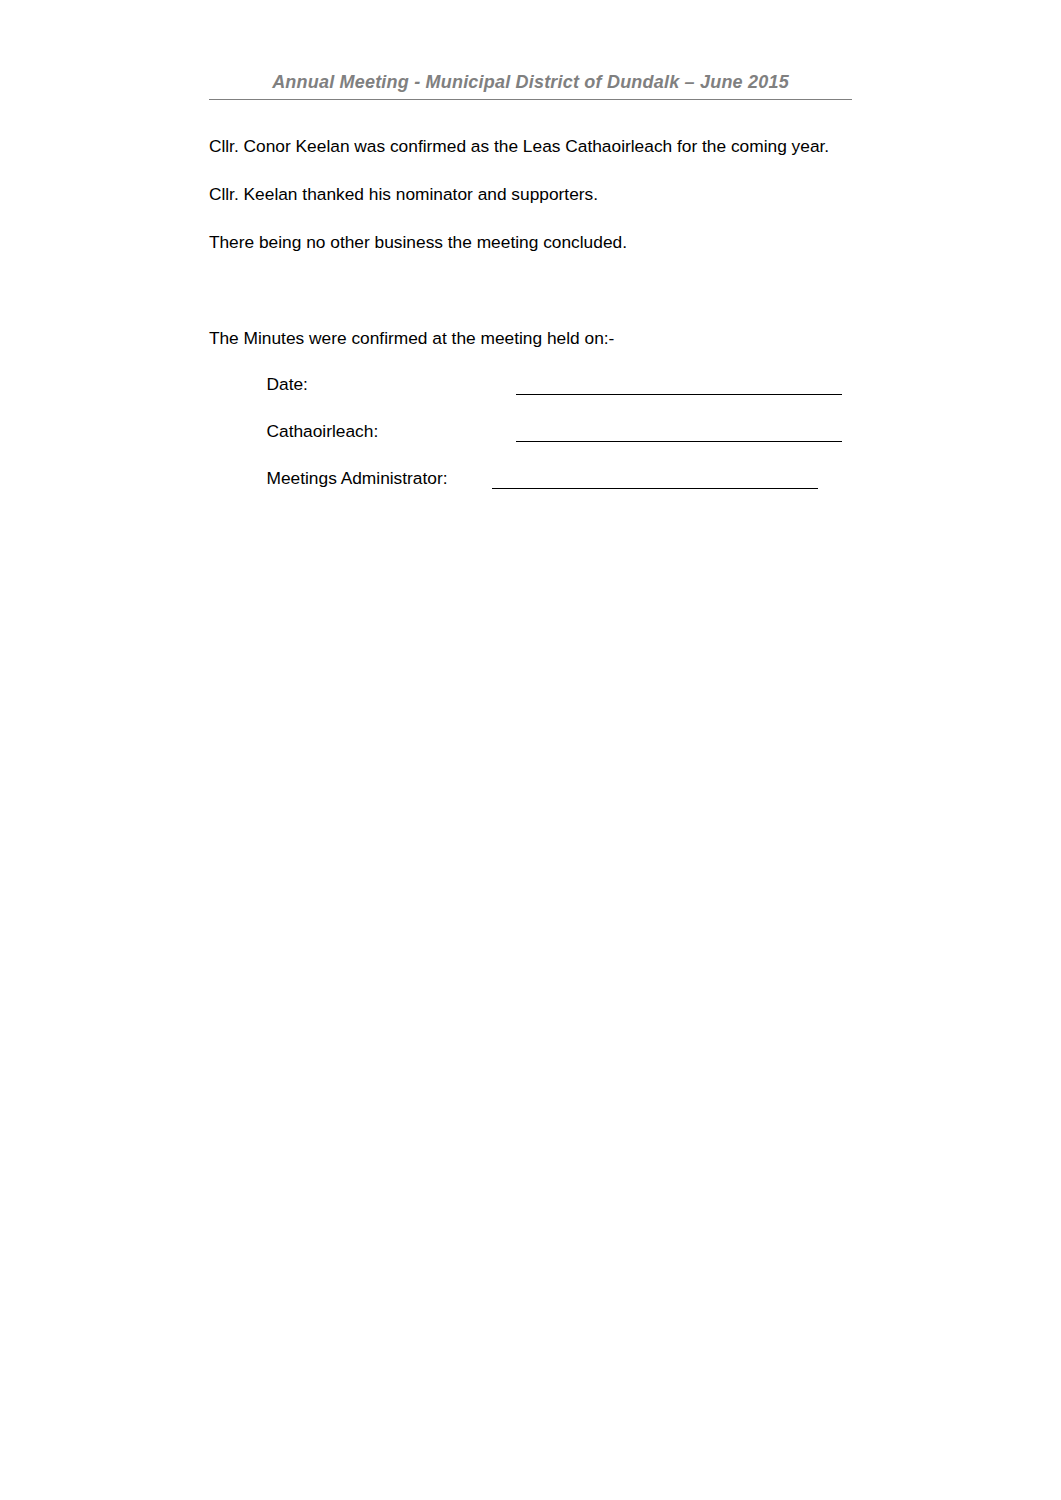Annual Meeting - Municipal District of Dundalk – June 2015
Cllr. Conor Keelan was confirmed as the Leas Cathaoirleach for the coming year.
Cllr. Keelan thanked his nominator and supporters.
There being no other business the meeting concluded.
The Minutes were confirmed at the meeting held on:-
Date:
Cathaoirleach:
Meetings Administrator: